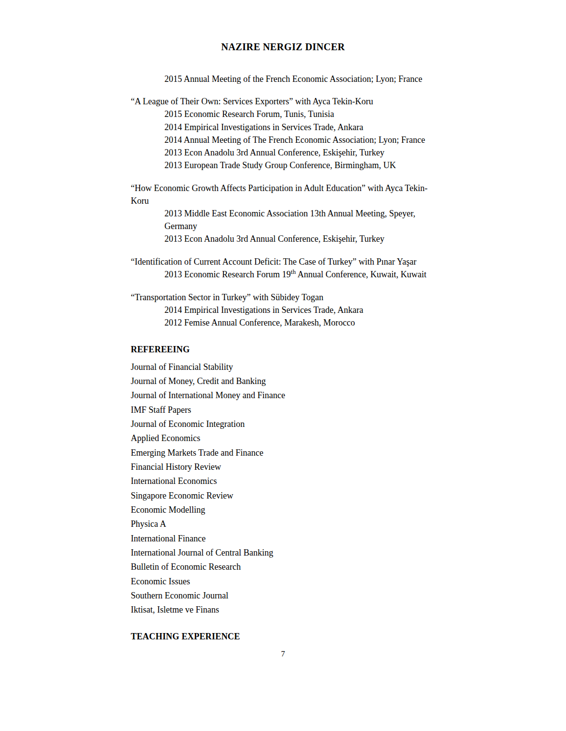NAZIRE NERGIZ DINCER
2015 Annual Meeting of the French Economic Association; Lyon; France
“A League of Their Own: Services Exporters” with Ayca Tekin-Koru
2015 Economic Research Forum, Tunis, Tunisia
2014 Empirical Investigations in Services Trade, Ankara
2014 Annual Meeting of The French Economic Association; Lyon; France
2013 Econ Anadolu 3rd Annual Conference, Eskişehir, Turkey
2013 European Trade Study Group Conference, Birmingham, UK
“How Economic Growth Affects Participation in Adult Education” with Ayca Tekin-Koru
2013 Middle East Economic Association 13th Annual Meeting, Speyer, Germany
2013 Econ Anadolu 3rd Annual Conference, Eskişehir, Turkey
“Identification of Current Account Deficit: The Case of Turkey” with Pınar Yaşar
2013 Economic Research Forum 19th Annual Conference, Kuwait, Kuwait
“Transportation Sector in Turkey” with Sübidey Togan
2014 Empirical Investigations in Services Trade, Ankara
2012 Femise Annual Conference, Marakesh, Morocco
REFEREEING
Journal of Financial Stability
Journal of Money, Credit and Banking
Journal of International Money and Finance
IMF Staff Papers
Journal of Economic Integration
Applied Economics
Emerging Markets Trade and Finance
Financial History Review
International Economics
Singapore Economic Review
Economic Modelling
Physica A
International Finance
International Journal of Central Banking
Bulletin of Economic Research
Economic Issues
Southern Economic Journal
Iktisat, Isletme ve Finans
TEACHING EXPERIENCE
7